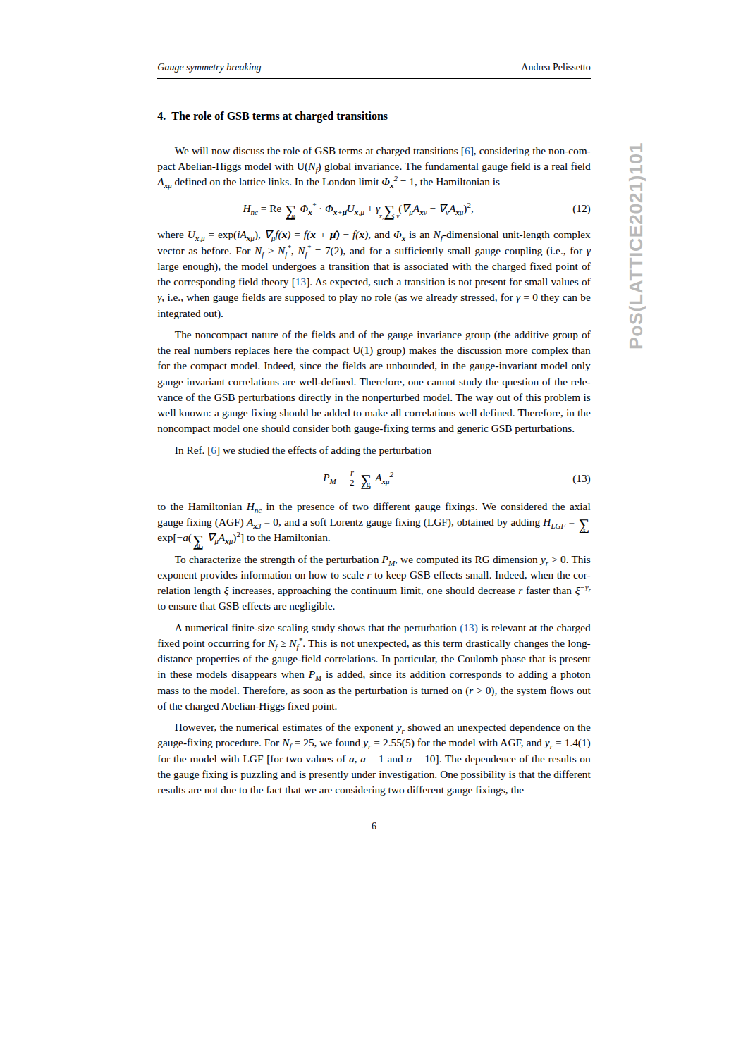Gauge symmetry breaking
Andrea Pelissetto
PoS(LATTICE2021)101
4. The role of GSB terms at charged transitions
We will now discuss the role of GSB terms at charged transitions [6], considering the non-compact Abelian-Higgs model with U(Nf) global invariance. The fundamental gauge field is a real field Axμ defined on the lattice links. In the London limit Φx2 = 1, the Hamiltonian is
Hnc = Re ∑x μ Φx* · Φx+μ̂Ux,μ + γ ∑x, μ < ν (∇μAxν − ∇νAxμ)2,
(12)
where Ux,μ = exp(iAxμ), ∇μf(x) = f(x + μ̂) − f(x), and Φx is an Nf-dimensional unit-length complex vector as before. For Nf ≥ Nf*, Nf* = 7(2), and for a sufficiently small gauge coupling (i.e., for γ large enough), the model undergoes a transition that is associated with the charged fixed point of the corresponding field theory [13]. As expected, such a transition is not present for small values of γ, i.e., when gauge fields are supposed to play no role (as we already stressed, for γ = 0 they can be integrated out).
The noncompact nature of the fields and of the gauge invariance group (the additive group of the real numbers replaces here the compact U(1) group) makes the discussion more complex than for the compact model. Indeed, since the fields are unbounded, in the gauge-invariant model only gauge invariant correlations are well-defined. Therefore, one cannot study the question of the relevance of the GSB perturbations directly in the nonperturbed model. The way out of this problem is well known: a gauge fixing should be added to make all correlations well defined. Therefore, in the noncompact model one should consider both gauge-fixing terms and generic GSB perturbations.
In Ref. [6] we studied the effects of adding the perturbation
PM = r 2 ∑x μ Axμ2
(13)
to the Hamiltonian Hnc in the presence of two different gauge fixings. We considered the axial gauge fixing (AGF) Ax3 = 0, and a soft Lorentz gauge fixing (LGF), obtained by adding HLGF = ∑x exp[−a(∑μ ∇μAxμ)2] to the Hamiltonian.
To characterize the strength of the perturbation PM, we computed its RG dimension yr > 0. This exponent provides information on how to scale r to keep GSB effects small. Indeed, when the correlation length ξ increases, approaching the continuum limit, one should decrease r faster than ξ−yr to ensure that GSB effects are negligible.
A numerical finite-size scaling study shows that the perturbation (13) is relevant at the charged fixed point occurring for Nf ≥ Nf*. This is not unexpected, as this term drastically changes the long-distance properties of the gauge-field correlations. In particular, the Coulomb phase that is present in these models disappears when PM is added, since its addition corresponds to adding a photon mass to the model. Therefore, as soon as the perturbation is turned on (r > 0), the system flows out of the charged Abelian-Higgs fixed point.
However, the numerical estimates of the exponent yr showed an unexpected dependence on the gauge-fixing procedure. For Nf = 25, we found yr = 2.55(5) for the model with AGF, and yr = 1.4(1) for the model with LGF [for two values of a, a = 1 and a = 10]. The dependence of the results on the gauge fixing is puzzling and is presently under investigation. One possibility is that the different results are not due to the fact that we are considering two different gauge fixings, the
6